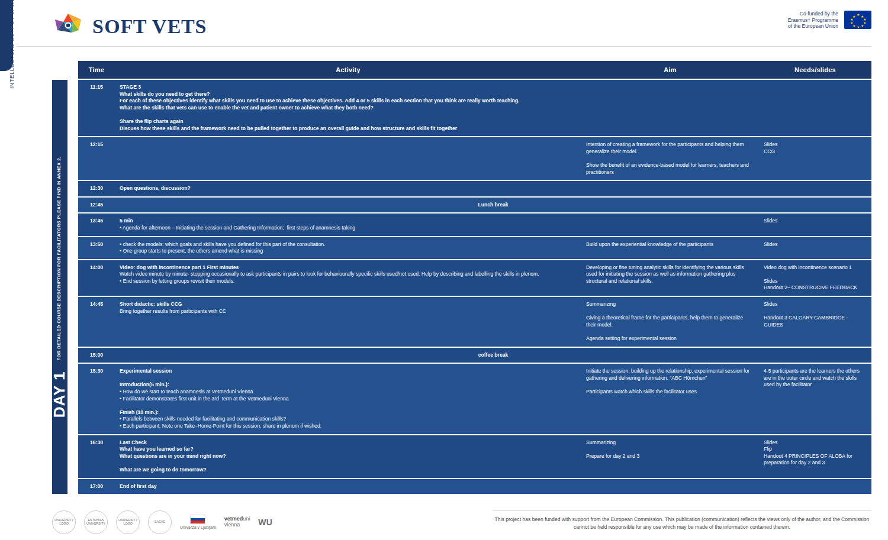6
INTELLECTUAL OUTPUT 3: TRAINING CONCEPT FOR EDUCATION OF TEACHERS
SOFT VETS
Co-funded by the
Erasmus+ Programme
of the European Union
★ ★ ★ ★ ★ ★ ★ ★ ★ ★
| | | Time | Activity | Aim | Needs/slides |
| --- | --- | --- | --- | --- | --- |
| DAY 1 FOR DETAILED COURSE DESCRIPTION FOR FACILITATORS PLEASE FIND IN ANNEX 2. | | 11:15 | STAGE 3 What skills do you need to get there? For each of these objectives identify what skills you need to use to achieve these objectives. Add 4 or 5 skills in each section that you think are really worth teaching. What are the skills that vets can use to enable the vet and patient owner to achieve what they both need? Share the flip charts again Discuss how these skills and the framework need to be pulled together to produce an overall guide and how structure and skills fit together | | |
| 12:15 | | Intention of creating a framework for the participants and helping them generalize their model. Show the benefit of an evidence-based model for learners, teachers and practitioners | Slides CCG |
| 12:30 | Open questions, discussion? | | |
| 12:45 | Lunch break |
| 13:45 | 5 min • Agenda for afternoon – Initiating the session and Gathering Information; first steps of anamnesis taking | | Slides |
| 13:50 | • check the models: which goals and skills have you defined for this part of the consultation. • One group starts to present, the others amend what is missing | Build upon the experiential knowledge of the participants | Slides |
| 14:00 | Video: dog with incontinence part 1 First minutes Watch video minute by minute- stopping occasionally to ask participants in pairs to look for behaviourally specific skills used/not used. Help by describing and labelling the skills in plenum. • End session by letting groups revisit their models. | Developing or fine tuning analytic skills for identifying the various skills used for initiating the session as well as information gathering plus structural and relational skills. | Video dog with incontinence scenario 1 Slides Handout 2– CONSTRUCIVE FEEDBACK |
| 14:45 | Short didactic: skills CCG Bring together results from participants with CC | Summarizing Giving a theoretical frame for the participants, help them to generalize their model. Agenda setting for experimental session | Slides Handout 3 CALGARY-CAMBRIDGE -GUIDES |
| 15:00 | coffee break |
| 15:30 | Experimental session Introduction(5 min.): • How do we start to teach anamnesis at Vetmeduni Vienna • Facilitator demonstrates first unit in the 3rd term at the Vetmeduni Vienna Finish (10 min.): • Parallels between skills needed for facilitating and communication skills? • Each participant: Note one Take–Home-Point for this session, share in plenum if wished. | Initiate the session, building up the relationship, experimental session for gathering and delivering information. “ABC Hörnchen” Participants watch which skills the facilitator uses. | 4-5 participants are the learners the others are in the outer circle and watch the skills used by the facilitator |
| 16:30 | Last Check What have you learned so far? What questions are in your mind right now? What are we going to do tomorrow? | Summarizing Prepare for day 2 and 3 | Slides Flip Handout 4 PRINCIPLES OF ALOBA for preparation for day 2 and 3 |
| 17:00 | End of first day | | |
UNIVERSITY
LOGO
ESTONIAN
UNIVERSITY
UNIVERSITY
LOGO
EAEVE
Univerza v Ljubljani
vetmeduni
vienna
WU
This project has been funded with support from the European Commission. This publication (communication) reflects the views only of the author, and the Commission cannot be held responsible for any use which may be made of the information contained therein.